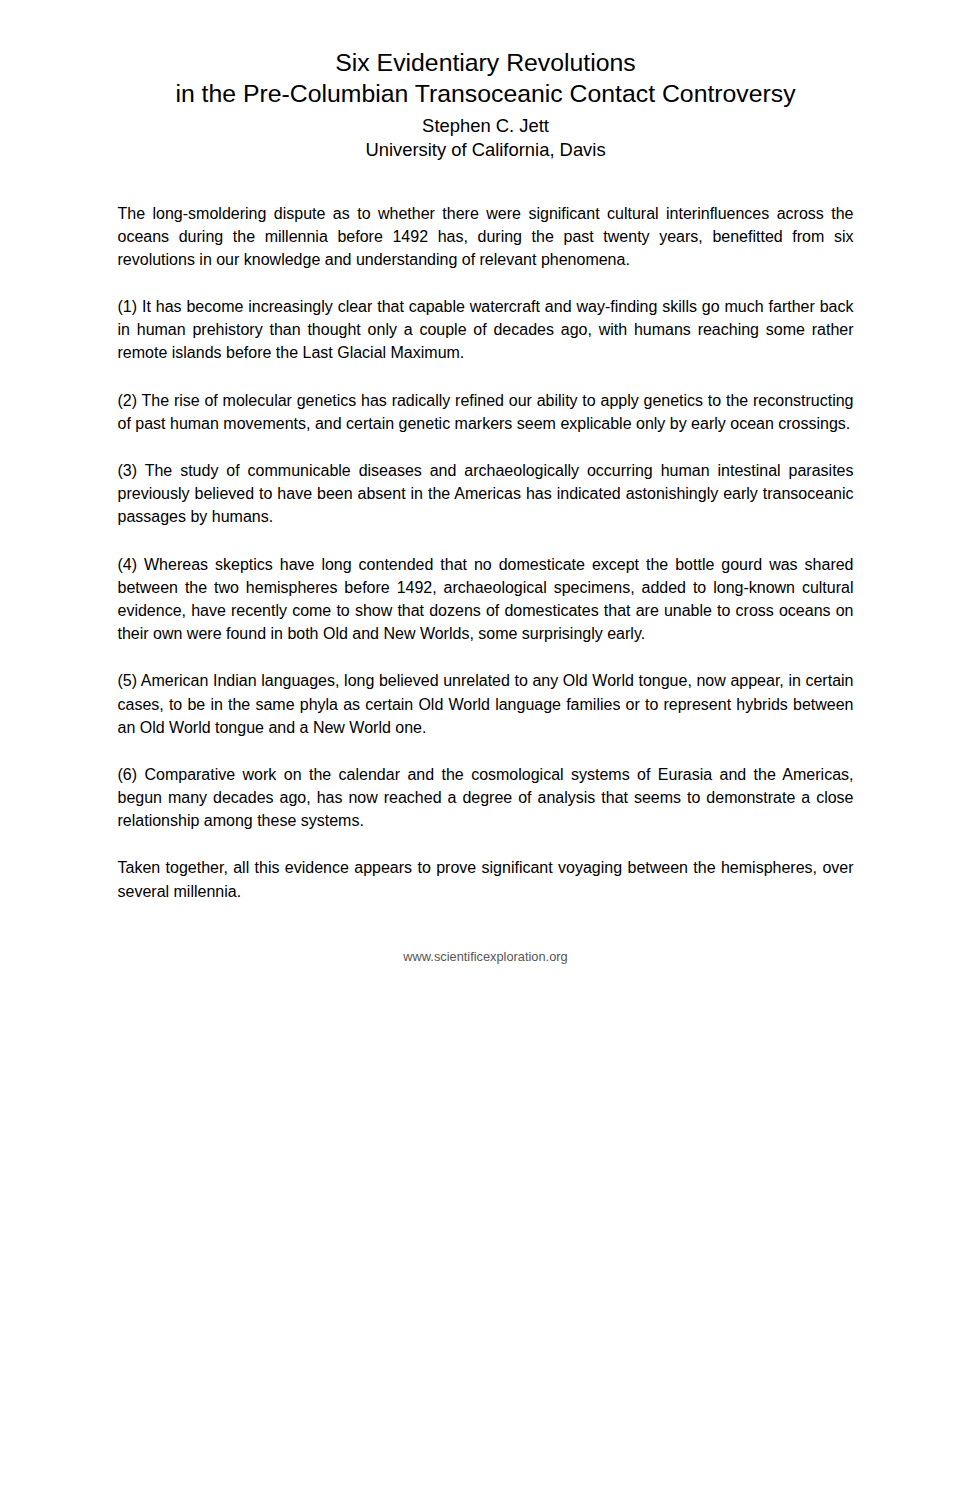Six Evidentiary Revolutions
in the Pre-Columbian Transoceanic Contact Controversy
Stephen C. Jett
University of California, Davis
The long-smoldering dispute as to whether there were significant cultural interinfluences across the oceans during the millennia before 1492 has, during the past twenty years, benefitted from six revolutions in our knowledge and understanding of relevant phenomena.
(1) It has become increasingly clear that capable watercraft and way-finding skills go much farther back in human prehistory than thought only a couple of decades ago, with humans reaching some rather remote islands before the Last Glacial Maximum.
(2) The rise of molecular genetics has radically refined our ability to apply genetics to the reconstructing of past human movements, and certain genetic markers seem explicable only by early ocean crossings.
(3) The study of communicable diseases and archaeologically occurring human intestinal parasites previously believed to have been absent in the Americas has indicated astonishingly early transoceanic passages by humans.
(4) Whereas skeptics have long contended that no domesticate except the bottle gourd was shared between the two hemispheres before 1492, archaeological specimens, added to long-known cultural evidence, have recently come to show that dozens of domesticates that are unable to cross oceans on their own were found in both Old and New Worlds, some surprisingly early.
(5) American Indian languages, long believed unrelated to any Old World tongue, now appear, in certain cases, to be in the same phyla as certain Old World language families or to represent hybrids between an Old World tongue and a New World one.
(6) Comparative work on the calendar and the cosmological systems of Eurasia and the Americas, begun many decades ago, has now reached a degree of analysis that seems to demonstrate a close relationship among these systems.
Taken together, all this evidence appears to prove significant voyaging between the hemispheres, over several millennia.
www.scientificexploration.org